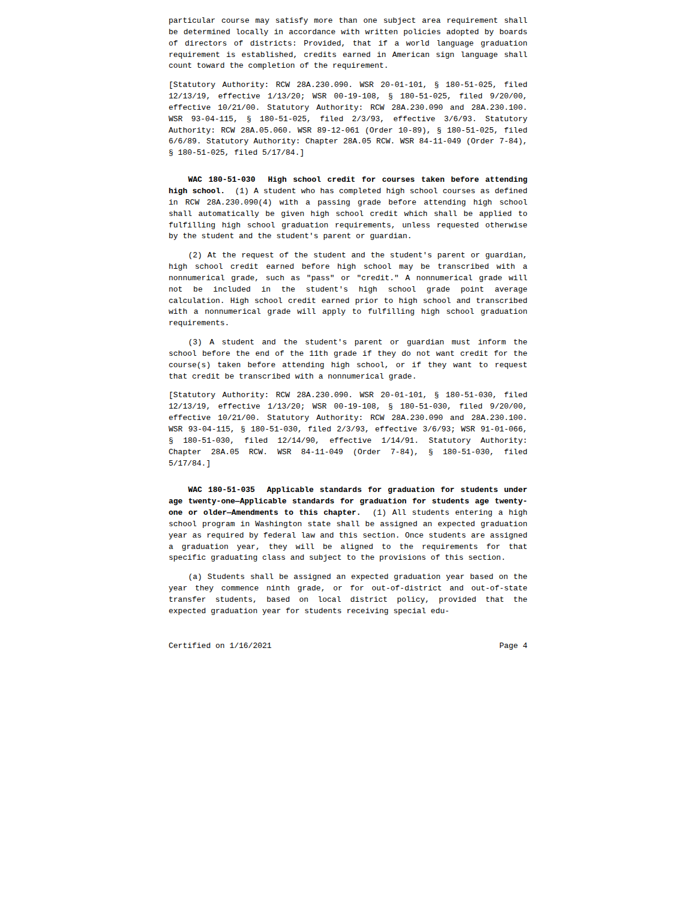particular course may satisfy more than one subject area requirement shall be determined locally in accordance with written policies adopted by boards of directors of districts: Provided, that if a world language graduation requirement is established, credits earned in American sign language shall count toward the completion of the requirement.
[Statutory Authority: RCW 28A.230.090. WSR 20-01-101, § 180-51-025, filed 12/13/19, effective 1/13/20; WSR 00-19-108, § 180-51-025, filed 9/20/00, effective 10/21/00. Statutory Authority: RCW 28A.230.090 and 28A.230.100. WSR 93-04-115, § 180-51-025, filed 2/3/93, effective 3/6/93. Statutory Authority: RCW 28A.05.060. WSR 89-12-061 (Order 10-89), § 180-51-025, filed 6/6/89. Statutory Authority: Chapter 28A.05 RCW. WSR 84-11-049 (Order 7-84), § 180-51-025, filed 5/17/84.]
WAC 180-51-030 High school credit for courses taken before attending high school. (1) A student who has completed high school courses as defined in RCW 28A.230.090(4) with a passing grade before attending high school shall automatically be given high school credit which shall be applied to fulfilling high school graduation requirements, unless requested otherwise by the student and the student's parent or guardian.
(2) At the request of the student and the student's parent or guardian, high school credit earned before high school may be transcribed with a nonnumerical grade, such as "pass" or "credit." A nonnumerical grade will not be included in the student's high school grade point average calculation. High school credit earned prior to high school and transcribed with a nonnumerical grade will apply to fulfilling high school graduation requirements.
(3) A student and the student's parent or guardian must inform the school before the end of the 11th grade if they do not want credit for the course(s) taken before attending high school, or if they want to request that credit be transcribed with a nonnumerical grade.
[Statutory Authority: RCW 28A.230.090. WSR 20-01-101, § 180-51-030, filed 12/13/19, effective 1/13/20; WSR 00-19-108, § 180-51-030, filed 9/20/00, effective 10/21/00. Statutory Authority: RCW 28A.230.090 and 28A.230.100. WSR 93-04-115, § 180-51-030, filed 2/3/93, effective 3/6/93; WSR 91-01-066, § 180-51-030, filed 12/14/90, effective 1/14/91. Statutory Authority: Chapter 28A.05 RCW. WSR 84-11-049 (Order 7-84), § 180-51-030, filed 5/17/84.]
WAC 180-51-035 Applicable standards for graduation for students under age twenty-one—Applicable standards for graduation for students age twenty-one or older—Amendments to this chapter. (1) All students entering a high school program in Washington state shall be assigned an expected graduation year as required by federal law and this section. Once students are assigned a graduation year, they will be aligned to the requirements for that specific graduating class and subject to the provisions of this section.
(a) Students shall be assigned an expected graduation year based on the year they commence ninth grade, or for out-of-district and out-of-state transfer students, based on local district policy, provided that the expected graduation year for students receiving special edu-
Certified on 1/16/2021 Page 4